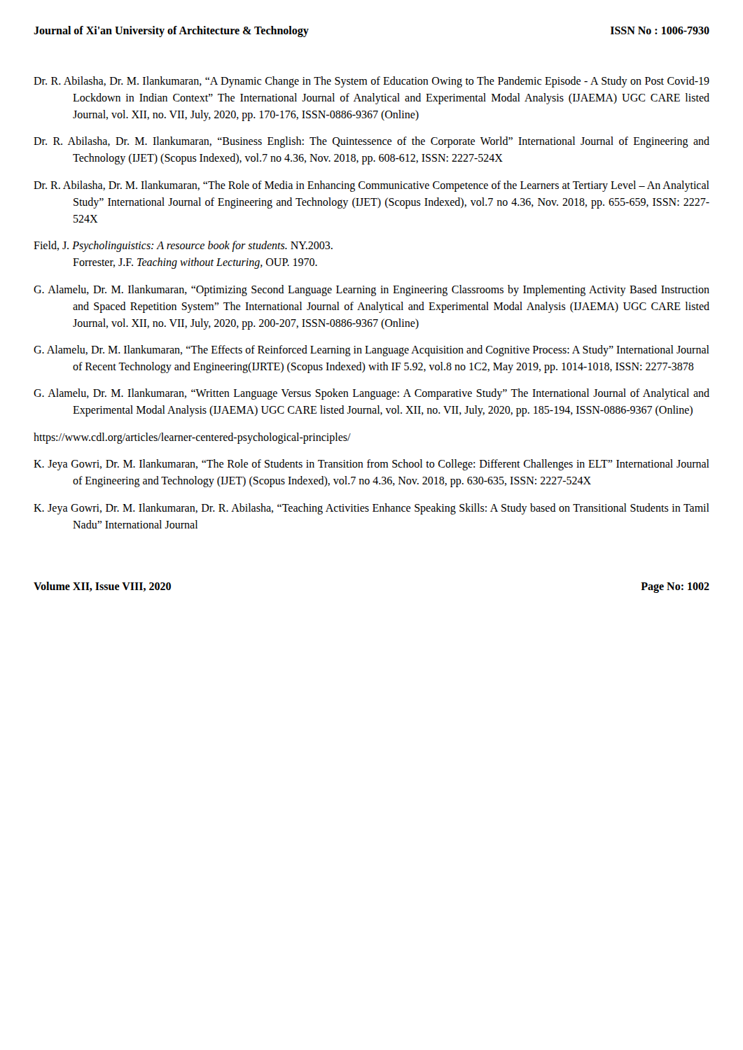Journal of Xi'an University of Architecture & Technology
ISSN No : 1006-7930
Dr. R. Abilasha, Dr. M. Ilankumaran, “A Dynamic Change in The System of Education Owing to The Pandemic Episode - A Study on Post Covid-19 Lockdown in Indian Context” The International Journal of Analytical and Experimental Modal Analysis (IJAEMA) UGC CARE listed Journal, vol. XII, no. VII, July, 2020, pp. 170-176, ISSN-0886-9367 (Online)
Dr. R. Abilasha, Dr. M. Ilankumaran, “Business English: The Quintessence of the Corporate World” International Journal of Engineering and Technology (IJET) (Scopus Indexed), vol.7 no 4.36, Nov. 2018, pp. 608-612, ISSN: 2227-524X
Dr. R. Abilasha, Dr. M. Ilankumaran, “The Role of Media in Enhancing Communicative Competence of the Learners at Tertiary Level – An Analytical Study” International Journal of Engineering and Technology (IJET) (Scopus Indexed), vol.7 no 4.36, Nov. 2018, pp. 655-659, ISSN: 2227-524X
Field, J. Psycholinguistics: A resource book for students. NY.2003. Forrester, J.F. Teaching without Lecturing, OUP. 1970.
G. Alamelu, Dr. M. Ilankumaran, “Optimizing Second Language Learning in Engineering Classrooms by Implementing Activity Based Instruction and Spaced Repetition System” The International Journal of Analytical and Experimental Modal Analysis (IJAEMA) UGC CARE listed Journal, vol. XII, no. VII, July, 2020, pp. 200-207, ISSN-0886-9367 (Online)
G. Alamelu, Dr. M. Ilankumaran, “The Effects of Reinforced Learning in Language Acquisition and Cognitive Process: A Study” International Journal of Recent Technology and Engineering(IJRTE) (Scopus Indexed) with IF 5.92, vol.8 no 1C2, May 2019, pp. 1014-1018, ISSN: 2277-3878
G. Alamelu, Dr. M. Ilankumaran, “Written Language Versus Spoken Language: A Comparative Study” The International Journal of Analytical and Experimental Modal Analysis (IJAEMA) UGC CARE listed Journal, vol. XII, no. VII, July, 2020, pp. 185-194, ISSN-0886-9367 (Online)
https://www.cdl.org/articles/learner-centered-psychological-principles/
K. Jeya Gowri, Dr. M. Ilankumaran, “The Role of Students in Transition from School to College: Different Challenges in ELT” International Journal of Engineering and Technology (IJET) (Scopus Indexed), vol.7 no 4.36, Nov. 2018, pp. 630-635, ISSN: 2227-524X
K. Jeya Gowri, Dr. M. Ilankumaran, Dr. R. Abilasha, “Teaching Activities Enhance Speaking Skills: A Study based on Transitional Students in Tamil Nadu” International Journal
Volume XII, Issue VIII, 2020
Page No: 1002